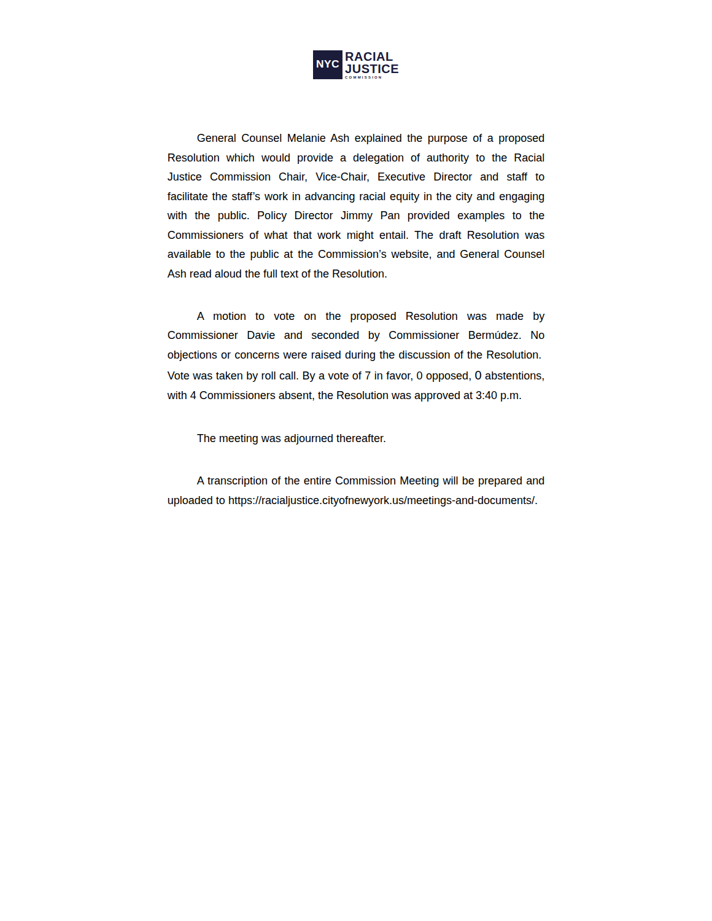NYC
RACIAL
JUSTICE
COMMISSION
General Counsel Melanie Ash explained the purpose of a proposed Resolution which would provide a delegation of authority to the Racial Justice Commission Chair, Vice-Chair, Executive Director and staff to facilitate the staff’s work in advancing racial equity in the city and engaging with the public. Policy Director Jimmy Pan provided examples to the Commissioners of what that work might entail. The draft Resolution was available to the public at the Commission’s website, and General Counsel Ash read aloud the full text of the Resolution.
A motion to vote on the proposed Resolution was made by Commissioner Davie and seconded by Commissioner Bermúdez. No objections or concerns were raised during the discussion of the Resolution. Vote was taken by roll call. By a vote of 7 in favor, 0 opposed, 0 abstentions, with 4 Commissioners absent, the Resolution was approved at 3:40 p.m.
The meeting was adjourned thereafter.
A transcription of the entire Commission Meeting will be prepared and uploaded to https://racialjustice.cityofnewyork.us/meetings-and-documents/.